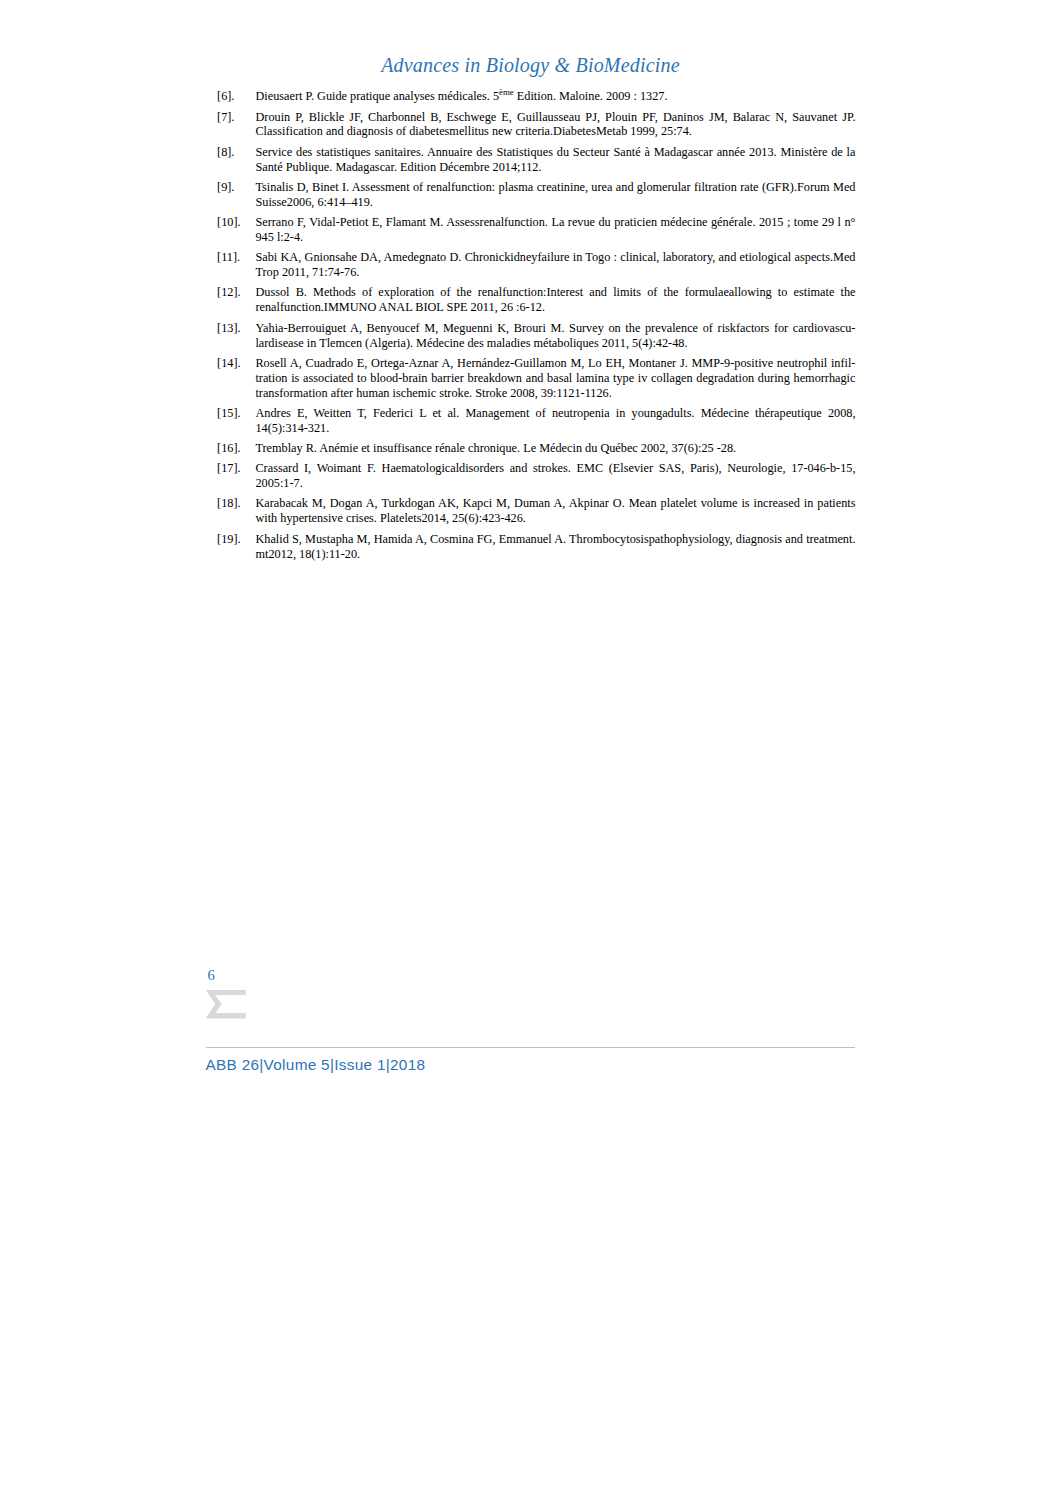Advances in Biology & BioMedicine
[6]. Dieusaert P. Guide pratique analyses médicales. 5ème Edition. Maloine. 2009 : 1327.
[7]. Drouin P, Blickle JF, Charbonnel B, Eschwege E, Guillausseau PJ, Plouin PF, Daninos JM, Balarac N, Sauvanet JP. Classification and diagnosis of diabetesmellitus new criteria.DiabetesMetab 1999, 25:74.
[8]. Service des statistiques sanitaires. Annuaire des Statistiques du Secteur Santé à Madagascar année 2013. Ministère de la Santé Publique. Madagascar. Edition Décembre 2014;112.
[9]. Tsinalis D, Binet I. Assessment of renalfunction: plasma creatinine, urea and glomerular filtration rate (GFR).Forum Med Suisse2006, 6:414–419.
[10]. Serrano F, Vidal-Petiot E, Flamant M. Assessrenalfunction. La revue du praticien médecine générale. 2015 ; tome 29 l n° 945 l:2-4.
[11]. Sabi KA, Gnionsahe DA, Amedegnato D. Chronickidneyfailure in Togo : clinical, laboratory, and etiological aspects.Med Trop 2011, 71:74-76.
[12]. Dussol B. Methods of exploration of the renalfunction:Interest and limits of the formulaeallowing to estimate the renalfunction.IMMUNO ANAL BIOL SPE 2011, 26 :6-12.
[13]. Yahia-Berrouiguet A, Benyoucef M, Meguenni K, Brouri M. Survey on the prevalence of riskfactors for cardiovasculardisease in Tlemcen (Algeria). Médecine des maladies métaboliques 2011, 5(4):42-48.
[14]. Rosell A, Cuadrado E, Ortega-Aznar A, Hernández-Guillamon M, Lo EH, Montaner J. MMP-9-positive neutrophil infiltration is associated to blood-brain barrier breakdown and basal lamina type iv collagen degradation during hemorrhagic transformation after human ischemic stroke. Stroke 2008, 39:1121-1126.
[15]. Andres E, Weitten T, Federici L et al. Management of neutropenia in youngadults. Médecine thérapeutique 2008, 14(5):314-321.
[16]. Tremblay R. Anémie et insuffisance rénale chronique. Le Médecin du Québec 2002, 37(6):25 -28.
[17]. Crassard I, Woimant F. Haematologicaldisorders and strokes. EMC (Elsevier SAS, Paris), Neurologie, 17-046-b-15, 2005:1-7.
[18]. Karabacak M, Dogan A, Turkdogan AK, Kapci M, Duman A, Akpinar O. Mean platelet volume is increased in patients with hypertensive crises. Platelets2014, 25(6):423-426.
[19]. Khalid S, Mustapha M, Hamida A, Cosmina FG, Emmanuel A. Thrombocytosispathophysiology, diagnosis and treatment. mt2012, 18(1):11-20.
6
ABB 26|Volume 5|Issue 1|2018